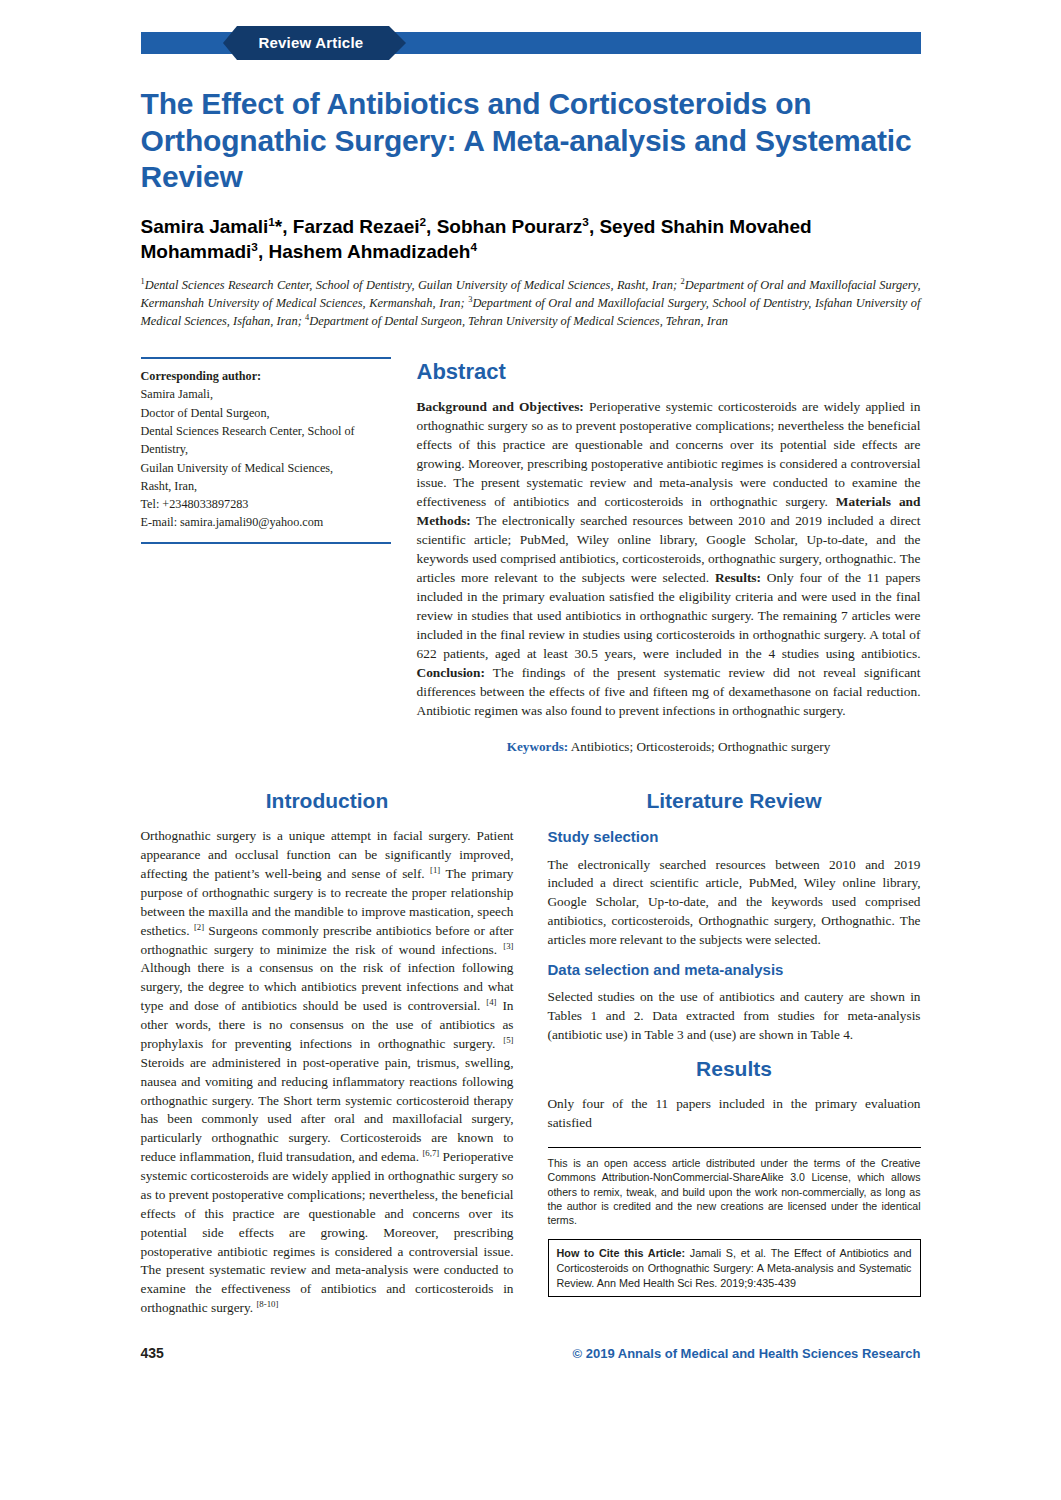Review Article
The Effect of Antibiotics and Corticosteroids on Orthognathic Surgery: A Meta-analysis and Systematic Review
Samira Jamali1*, Farzad Rezaei2, Sobhan Pourarz3, Seyed Shahin Movahed Mohammadi3, Hashem Ahmadizadeh4
1Dental Sciences Research Center, School of Dentistry, Guilan University of Medical Sciences, Rasht, Iran; 2Department of Oral and Maxillofacial Surgery, Kermanshah University of Medical Sciences, Kermanshah, Iran; 3Department of Oral and Maxillofacial Surgery, School of Dentistry, Isfahan University of Medical Sciences, Isfahan, Iran; 4Department of Dental Surgeon, Tehran University of Medical Sciences, Tehran, Iran
Corresponding author:
Samira Jamali,
Doctor of Dental Surgeon,
Dental Sciences Research Center, School of Dentistry,
Guilan University of Medical Sciences,
Rasht, Iran,
Tel: +2348033897283
E-mail: samira.jamali90@yahoo.com
Abstract
Background and Objectives: Perioperative systemic corticosteroids are widely applied in orthognathic surgery so as to prevent postoperative complications; nevertheless the beneficial effects of this practice are questionable and concerns over its potential side effects are growing. Moreover, prescribing postoperative antibiotic regimes is considered a controversial issue. The present systematic review and meta-analysis were conducted to examine the effectiveness of antibiotics and corticosteroids in orthognathic surgery. Materials and Methods: The electronically searched resources between 2010 and 2019 included a direct scientific article; PubMed, Wiley online library, Google Scholar, Up-to-date, and the keywords used comprised antibiotics, corticosteroids, orthognathic surgery, orthognathic. The articles more relevant to the subjects were selected. Results: Only four of the 11 papers included in the primary evaluation satisfied the eligibility criteria and were used in the final review in studies that used antibiotics in orthognathic surgery. The remaining 7 articles were included in the final review in studies using corticosteroids in orthognathic surgery. A total of 622 patients, aged at least 30.5 years, were included in the 4 studies using antibiotics. Conclusion: The findings of the present systematic review did not reveal significant differences between the effects of five and fifteen mg of dexamethasone on facial reduction. Antibiotic regimen was also found to prevent infections in orthognathic surgery.
Keywords: Antibiotics; Orticosteroids; Orthognathic surgery
Introduction
Orthognathic surgery is a unique attempt in facial surgery. Patient appearance and occlusal function can be significantly improved, affecting the patient’s well-being and sense of self. [1] The primary purpose of orthognathic surgery is to recreate the proper relationship between the maxilla and the mandible to improve mastication, speech esthetics. [2] Surgeons commonly prescribe antibiotics before or after orthognathic surgery to minimize the risk of wound infections. [3] Although there is a consensus on the risk of infection following surgery, the degree to which antibiotics prevent infections and what type and dose of antibiotics should be used is controversial. [4] In other words, there is no consensus on the use of antibiotics as prophylaxis for preventing infections in orthognathic surgery. [5] Steroids are administered in post-operative pain, trismus, swelling, nausea and vomiting and reducing inflammatory reactions following orthognathic surgery. The Short term systemic corticosteroid therapy has been commonly used after oral and maxillofacial surgery, particularly orthognathic surgery. Corticosteroids are known to reduce inflammation, fluid transudation, and edema. [6,7] Perioperative systemic corticosteroids are widely applied in orthognathic surgery so as to prevent postoperative complications; nevertheless, the beneficial effects of this practice are questionable and concerns over its potential side effects are growing. Moreover, prescribing postoperative antibiotic regimes is considered a controversial issue. The present systematic review and meta-analysis were conducted to examine the effectiveness of antibiotics and corticosteroids in orthognathic surgery. [8-10]
Literature Review
Study selection
The electronically searched resources between 2010 and 2019 included a direct scientific article, PubMed, Wiley online library, Google Scholar, Up-to-date, and the keywords used comprised antibiotics, corticosteroids, Orthognathic surgery, Orthognathic. The articles more relevant to the subjects were selected.
Data selection and meta-analysis
Selected studies on the use of antibiotics and cautery are shown in Tables 1 and 2. Data extracted from studies for meta-analysis (antibiotic use) in Table 3 and (use) are shown in Table 4.
Results
Only four of the 11 papers included in the primary evaluation satisfied
This is an open access article distributed under the terms of the Creative Commons Attribution-NonCommercial-ShareAlike 3.0 License, which allows others to remix, tweak, and build upon the work non-commercially, as long as the author is credited and the new creations are licensed under the identical terms.
How to Cite this Article: Jamali S, et al. The Effect of Antibiotics and Corticosteroids on Orthognathic Surgery: A Meta-analysis and Systematic Review. Ann Med Health Sci Res. 2019;9:435-439
435
© 2019 Annals of Medical and Health Sciences Research